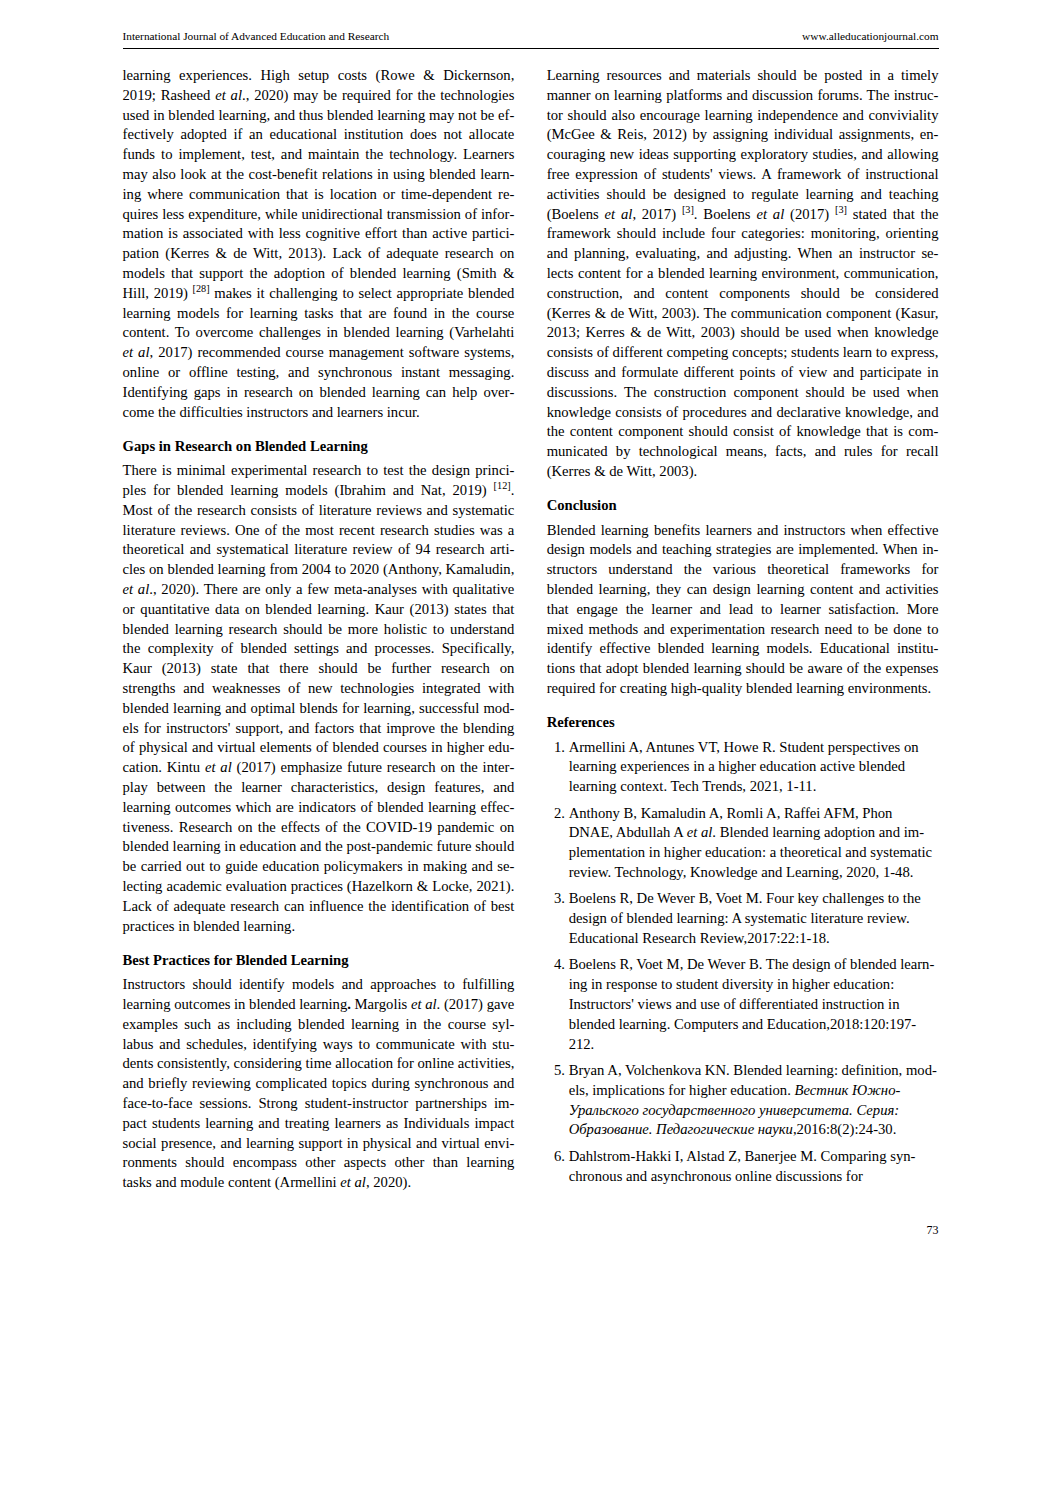International Journal of Advanced Education and Research www.alleducationjournal.com
learning experiences. High setup costs (Rowe & Dickernson, 2019; Rasheed et al., 2020) may be required for the technologies used in blended learning, and thus blended learning may not be effectively adopted if an educational institution does not allocate funds to implement, test, and maintain the technology. Learners may also look at the cost-benefit relations in using blended learning where communication that is location or time-dependent requires less expenditure, while unidirectional transmission of information is associated with less cognitive effort than active participation (Kerres & de Witt, 2013). Lack of adequate research on models that support the adoption of blended learning (Smith & Hill, 2019) [28] makes it challenging to select appropriate blended learning models for learning tasks that are found in the course content. To overcome challenges in blended learning (Varhelahti et al, 2017) recommended course management software systems, online or offline testing, and synchronous instant messaging. Identifying gaps in research on blended learning can help overcome the difficulties instructors and learners incur.
Gaps in Research on Blended Learning
There is minimal experimental research to test the design principles for blended learning models (Ibrahim and Nat, 2019) [12]. Most of the research consists of literature reviews and systematic literature reviews. One of the most recent research studies was a theoretical and systematical literature review of 94 research articles on blended learning from 2004 to 2020 (Anthony, Kamaludin, et al., 2020). There are only a few meta-analyses with qualitative or quantitative data on blended learning. Kaur (2013) states that blended learning research should be more holistic to understand the complexity of blended settings and processes. Specifically, Kaur (2013) state that there should be further research on strengths and weaknesses of new technologies integrated with blended learning and optimal blends for learning, successful models for instructors' support, and factors that improve the blending of physical and virtual elements of blended courses in higher education. Kintu et al (2017) emphasize future research on the interplay between the learner characteristics, design features, and learning outcomes which are indicators of blended learning effectiveness. Research on the effects of the COVID-19 pandemic on blended learning in education and the post-pandemic future should be carried out to guide education policymakers in making and selecting academic evaluation practices (Hazelkorn & Locke, 2021). Lack of adequate research can influence the identification of best practices in blended learning.
Best Practices for Blended Learning
Instructors should identify models and approaches to fulfilling learning outcomes in blended learning. Margolis et al. (2017) gave examples such as including blended learning in the course syllabus and schedules, identifying ways to communicate with students consistently, considering time allocation for online activities, and briefly reviewing complicated topics during synchronous and face-to-face sessions. Strong student-instructor partnerships impact students learning and treating learners as Individuals impact social presence, and learning support in physical and virtual environments should encompass other aspects other than learning tasks and module content (Armellini et al, 2020).
Learning resources and materials should be posted in a timely manner on learning platforms and discussion forums. The instructor should also encourage learning independence and conviviality (McGee & Reis, 2012) by assigning individual assignments, encouraging new ideas supporting exploratory studies, and allowing free expression of students' views. A framework of instructional activities should be designed to regulate learning and teaching (Boelens et al, 2017) [3]. Boelens et al (2017) [3] stated that the framework should include four categories: monitoring, orienting and planning, evaluating, and adjusting. When an instructor selects content for a blended learning environment, communication, construction, and content components should be considered (Kerres & de Witt, 2003). The communication component (Kasur, 2013; Kerres & de Witt, 2003) should be used when knowledge consists of different competing concepts; students learn to express, discuss and formulate different points of view and participate in discussions. The construction component should be used when knowledge consists of procedures and declarative knowledge, and the content component should consist of knowledge that is communicated by technological means, facts, and rules for recall (Kerres & de Witt, 2003).
Conclusion
Blended learning benefits learners and instructors when effective design models and teaching strategies are implemented. When instructors understand the various theoretical frameworks for blended learning, they can design learning content and activities that engage the learner and lead to learner satisfaction. More mixed methods and experimentation research need to be done to identify effective blended learning models. Educational institutions that adopt blended learning should be aware of the expenses required for creating high-quality blended learning environments.
References
Armellini A, Antunes VT, Howe R. Student perspectives on learning experiences in a higher education active blended learning context. Tech Trends, 2021, 1-11.
Anthony B, Kamaludin A, Romli A, Raffei AFM, Phon DNAE, Abdullah A et al. Blended learning adoption and implementation in higher education: a theoretical and systematic review. Technology, Knowledge and Learning, 2020, 1-48.
Boelens R, De Wever B, Voet M. Four key challenges to the design of blended learning: A systematic literature review. Educational Research Review,2017:22:1-18.
Boelens R, Voet M, De Wever B. The design of blended learning in response to student diversity in higher education: Instructors' views and use of differentiated instruction in blended learning. Computers and Education,2018:120:197-212.
Bryan A, Volchenkova KN. Blended learning: definition, models, implications for higher education. Вестник Южно-Уральского государственного университета. Серия: Образование. Педагогические науки,2016:8(2):24-30.
Dahlstrom-Hakki I, Alstad Z, Banerjee M. Comparing synchronous and asynchronous online discussions for
73